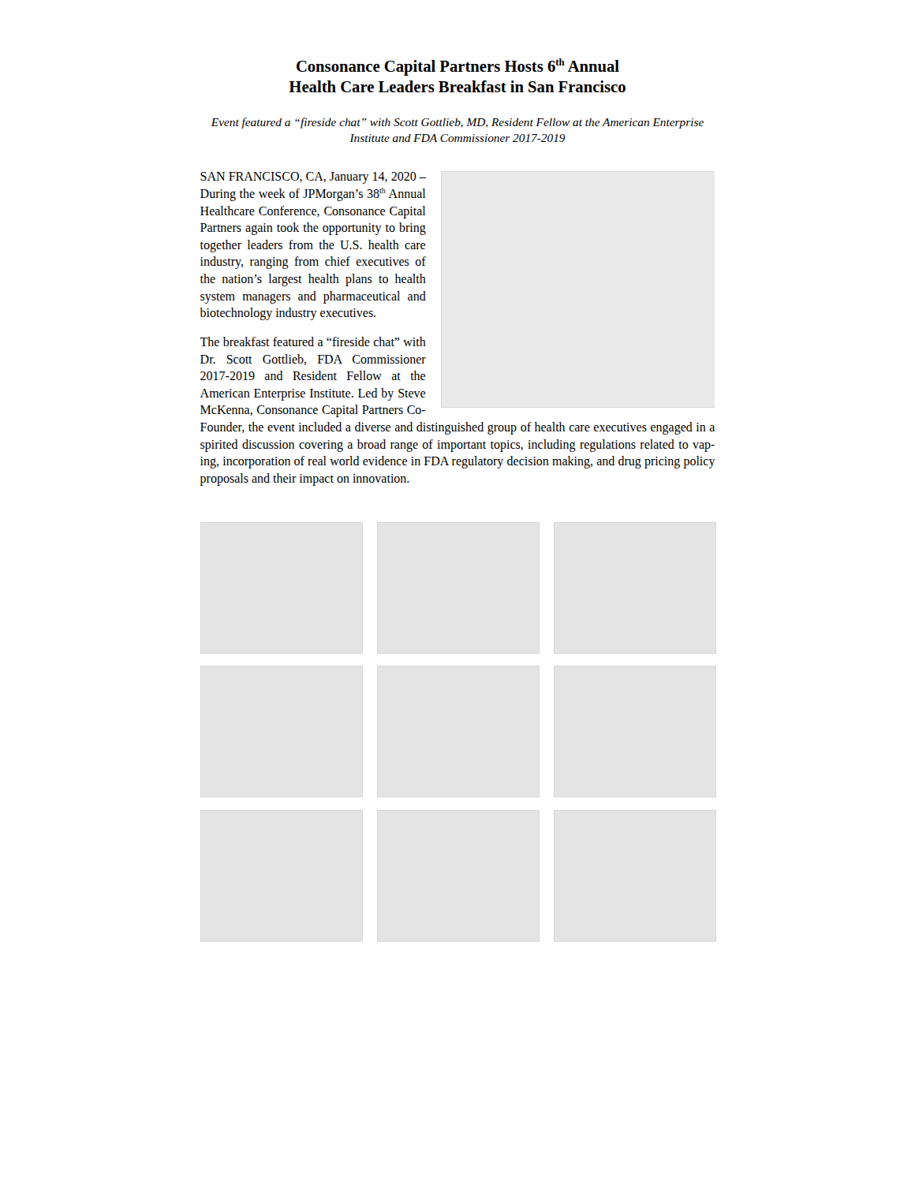Consonance Capital Partners Hosts 6th Annual
Health Care Leaders Breakfast in San Francisco
Event featured a “fireside chat” with Scott Gottlieb, MD, Resident Fellow at the American Enterprise Institute and FDA Commissioner 2017-2019
SAN FRANCISCO, CA, January 14, 2020 – During the week of JPMorgan’s 38th Annual Healthcare Conference, Consonance Capital Partners again took the opportunity to bring together leaders from the U.S. health care industry, ranging from chief executives of the nation’s largest health plans to health system managers and pharmaceutical and biotechnology industry executives.
The breakfast featured a “fireside chat” with Dr. Scott Gottlieb, FDA Commissioner 2017-2019 and Resident Fellow at the American Enterprise Institute. Led by Steve McKenna, Consonance Capital Partners Co-Founder, the event included a diverse and distinguished group of health care executives engaged in a spirited discussion covering a broad range of important topics, including regulations related to vaping, incorporation of real world evidence in FDA regulatory decision making, and drug pricing policy proposals and their impact on innovation.